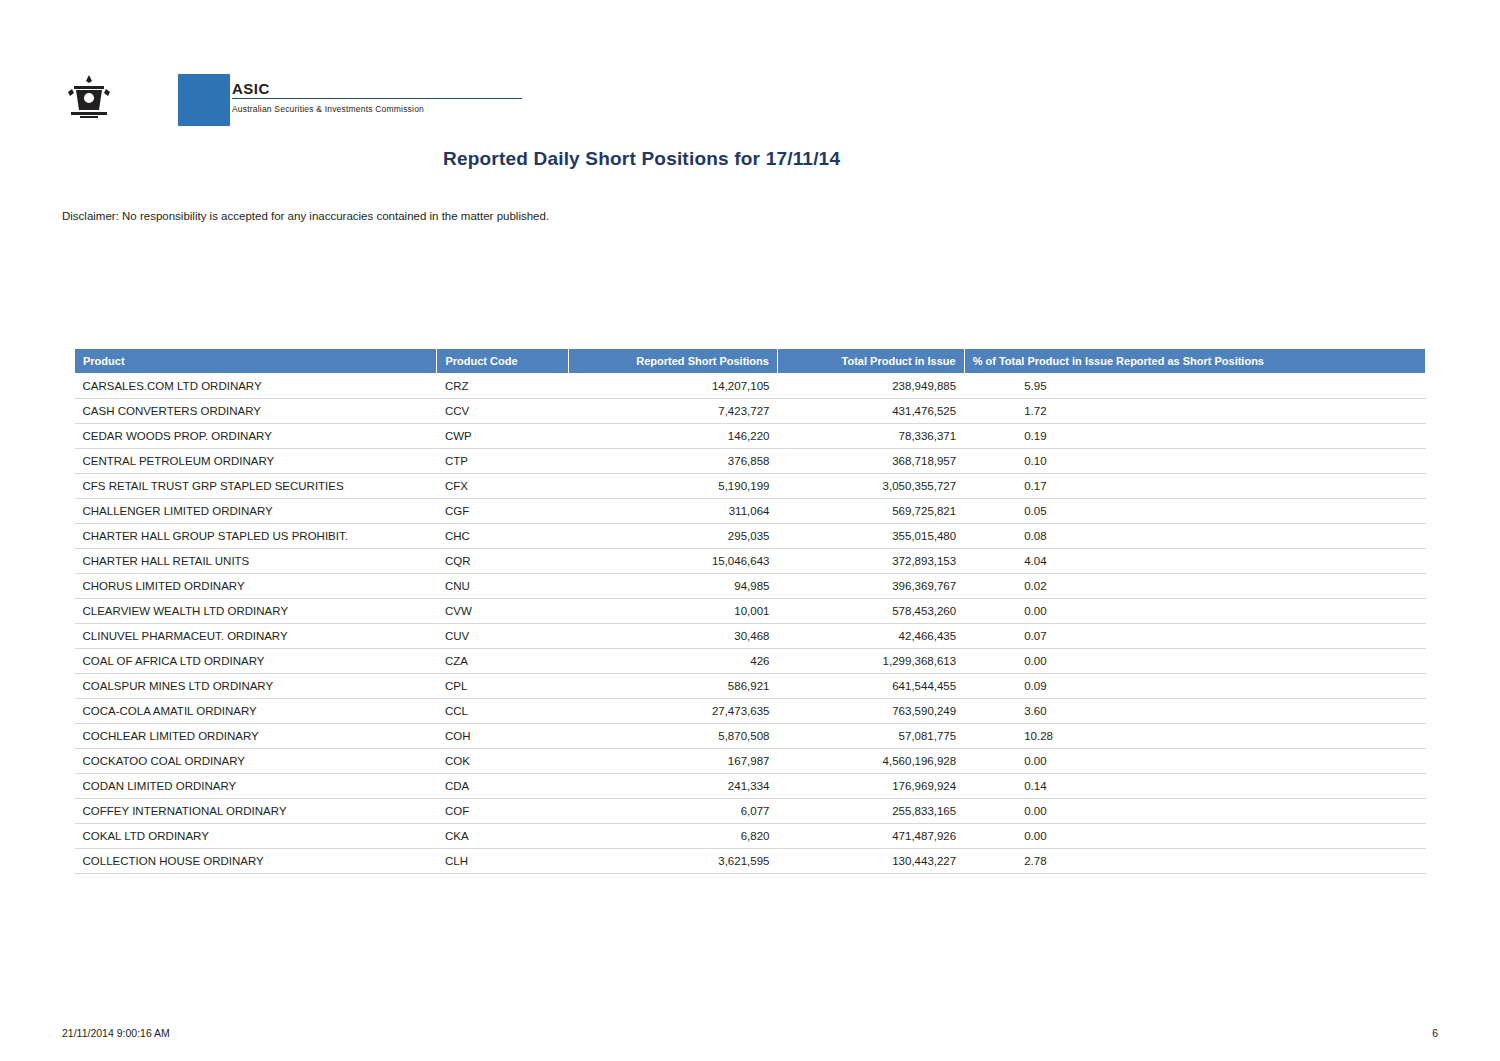ASIC
Australian Securities & Investments Commission
Reported Daily Short Positions for 17/11/14
Disclaimer: No responsibility is accepted for any inaccuracies contained in the matter published.
| Product | Product Code | Reported Short Positions | Total Product in Issue | % of Total Product in Issue Reported as Short Positions |
| --- | --- | --- | --- | --- |
| CARSALES.COM LTD ORDINARY | CRZ | 14,207,105 | 238,949,885 | 5.95 |
| CASH CONVERTERS ORDINARY | CCV | 7,423,727 | 431,476,525 | 1.72 |
| CEDAR WOODS PROP. ORDINARY | CWP | 146,220 | 78,336,371 | 0.19 |
| CENTRAL PETROLEUM ORDINARY | CTP | 376,858 | 368,718,957 | 0.10 |
| CFS RETAIL TRUST GRP STAPLED SECURITIES | CFX | 5,190,199 | 3,050,355,727 | 0.17 |
| CHALLENGER LIMITED ORDINARY | CGF | 311,064 | 569,725,821 | 0.05 |
| CHARTER HALL GROUP STAPLED US PROHIBIT. | CHC | 295,035 | 355,015,480 | 0.08 |
| CHARTER HALL RETAIL UNITS | CQR | 15,046,643 | 372,893,153 | 4.04 |
| CHORUS LIMITED ORDINARY | CNU | 94,985 | 396,369,767 | 0.02 |
| CLEARVIEW WEALTH LTD ORDINARY | CVW | 10,001 | 578,453,260 | 0.00 |
| CLINUVEL PHARMACEUT. ORDINARY | CUV | 30,468 | 42,466,435 | 0.07 |
| COAL OF AFRICA LTD ORDINARY | CZA | 426 | 1,299,368,613 | 0.00 |
| COALSPUR MINES LTD ORDINARY | CPL | 586,921 | 641,544,455 | 0.09 |
| COCA-COLA AMATIL ORDINARY | CCL | 27,473,635 | 763,590,249 | 3.60 |
| COCHLEAR LIMITED ORDINARY | COH | 5,870,508 | 57,081,775 | 10.28 |
| COCKATOO COAL ORDINARY | COK | 167,987 | 4,560,196,928 | 0.00 |
| CODAN LIMITED ORDINARY | CDA | 241,334 | 176,969,924 | 0.14 |
| COFFEY INTERNATIONAL ORDINARY | COF | 6,077 | 255,833,165 | 0.00 |
| COKAL LTD ORDINARY | CKA | 6,820 | 471,487,926 | 0.00 |
| COLLECTION HOUSE ORDINARY | CLH | 3,621,595 | 130,443,227 | 2.78 |
21/11/2014 9:00:16 AM
6